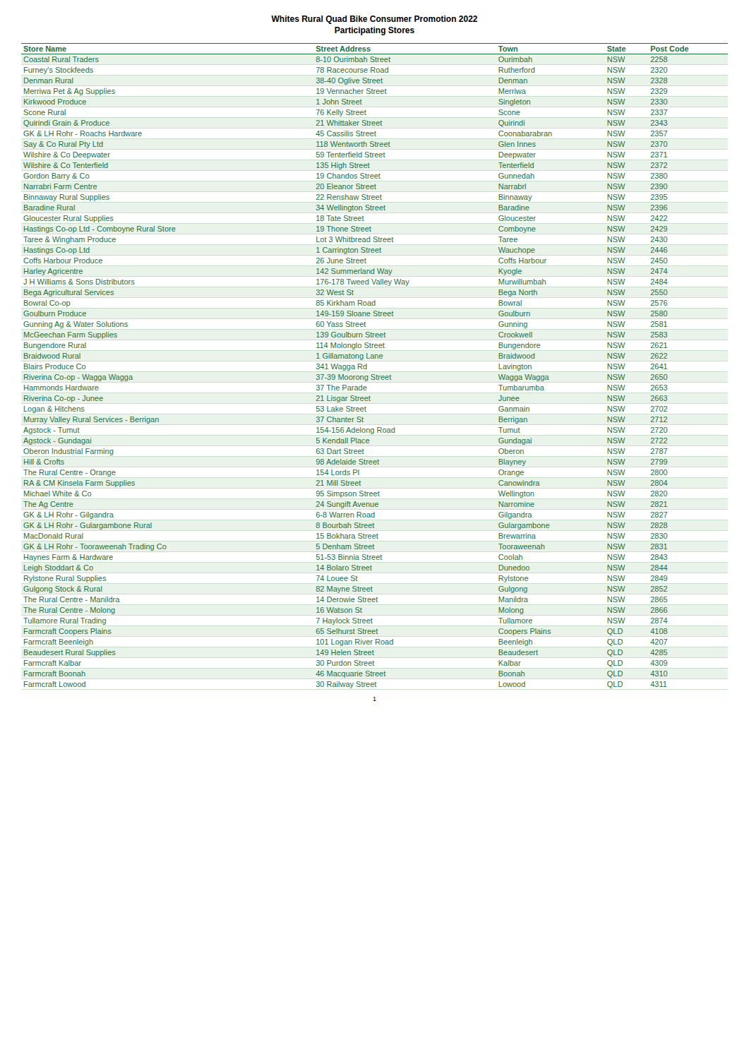Whites Rural Quad Bike Consumer Promotion 2022
Participating Stores
| Store Name | Street Address | Town | State | Post Code |
| --- | --- | --- | --- | --- |
| Coastal Rural Traders | 8-10 Ourimbah Street | Ourimbah | NSW | 2258 |
| Furney's Stockfeeds | 78 Racecourse Road | Rutherford | NSW | 2320 |
| Denman Rural | 38-40 Oglive Street | Denman | NSW | 2328 |
| Merriwa Pet & Ag Supplies | 19 Vennacher Street | Merriwa | NSW | 2329 |
| Kirkwood Produce | 1 John Street | Singleton | NSW | 2330 |
| Scone Rural | 76 Kelly Street | Scone | NSW | 2337 |
| Quirindi Grain & Produce | 21 Whittaker Street | Quirindi | NSW | 2343 |
| GK & LH Rohr - Roachs Hardware | 45 Cassilis Street | Coonabarabran | NSW | 2357 |
| Say & Co Rural Pty Ltd | 118 Wentworth Street | Glen Innes | NSW | 2370 |
| Wilshire & Co Deepwater | 59 Tenterfield Street | Deepwater | NSW | 2371 |
| Wilshire & Co Tenterfield | 135 High Street | Tenterfield | NSW | 2372 |
| Gordon Barry & Co | 19 Chandos Street | Gunnedah | NSW | 2380 |
| Narrabri Farm Centre | 20 Eleanor Street | Narrabrl | NSW | 2390 |
| Binnaway Rural Supplies | 22 Renshaw Street | Binnaway | NSW | 2395 |
| Baradine Rural | 34 Wellington Street | Baradine | NSW | 2396 |
| Gloucester Rural Supplies | 18 Tate Street | Gloucester | NSW | 2422 |
| Hastings Co-op Ltd - Comboyne Rural Store | 19 Thone Street | Comboyne | NSW | 2429 |
| Taree & Wingham Produce | Lot 3 Whitbread Street | Taree | NSW | 2430 |
| Hastings Co-op Ltd | 1 Carrington Street | Wauchope | NSW | 2446 |
| Coffs Harbour Produce | 26 June Street | Coffs Harbour | NSW | 2450 |
| Harley Agricentre | 142 Summerland Way | Kyogle | NSW | 2474 |
| J H Williams & Sons Distributors | 176-178 Tweed Valley Way | Murwillumbah | NSW | 2484 |
| Bega Agricultural Services | 32 West St | Bega North | NSW | 2550 |
| Bowral Co-op | 85 Kirkham Road | Bowral | NSW | 2576 |
| Goulburn Produce | 149-159 Sloane Street | Goulburn | NSW | 2580 |
| Gunning Ag & Water Solutions | 60 Yass Street | Gunning | NSW | 2581 |
| McGeechan Farm Supplies | 139 Goulburn Street | Crookwell | NSW | 2583 |
| Bungendore Rural | 114 Molonglo Street | Bungendore | NSW | 2621 |
| Braidwood Rural | 1 Gillamatong Lane | Braidwood | NSW | 2622 |
| Blairs Produce Co | 341 Wagga Rd | Lavington | NSW | 2641 |
| Riverina Co-op - Wagga Wagga | 37-39 Moorong Street | Wagga Wagga | NSW | 2650 |
| Hammonds Hardware | 37 The Parade | Tumbarumba | NSW | 2653 |
| Riverina Co-op - Junee | 21 Lisgar Street | Junee | NSW | 2663 |
| Logan & Hitchens | 53 Lake Street | Ganmain | NSW | 2702 |
| Murray Valley Rural Services - Berrigan | 37 Chanter St | Berrigan | NSW | 2712 |
| Agstock - Tumut | 154-156 Adelong Road | Tumut | NSW | 2720 |
| Agstock - Gundagai | 5 Kendall Place | Gundagai | NSW | 2722 |
| Oberon Industrial Farming | 63 Dart Street | Oberon | NSW | 2787 |
| Hill & Crofts | 98 Adelaide Street | Blayney | NSW | 2799 |
| The Rural Centre - Orange | 154 Lords Pl | Orange | NSW | 2800 |
| RA & CM Kinsela Farm Supplies | 21 Mill Street | Canowindra | NSW | 2804 |
| Michael White & Co | 95 Simpson Street | Wellington | NSW | 2820 |
| The Ag Centre | 24 Sungift Avenue | Narromine | NSW | 2821 |
| GK & LH Rohr - Gilgandra | 6-8 Warren Road | Gilgandra | NSW | 2827 |
| GK & LH Rohr - Gulargambone Rural | 8 Bourbah Street | Gulargambone | NSW | 2828 |
| MacDonald Rural | 15 Bokhara Street | Brewarrina | NSW | 2830 |
| GK & LH Rohr - Tooraweenah Trading Co | 5 Denham Street | Tooraweenah | NSW | 2831 |
| Haynes Farm & Hardware | 51-53 Binnia Street | Coolah | NSW | 2843 |
| Leigh Stoddart & Co | 14 Bolaro Street | Dunedoo | NSW | 2844 |
| Rylstone Rural Supplies | 74 Louee St | Rylstone | NSW | 2849 |
| Gulgong Stock & Rural | 82 Mayne Street | Gulgong | NSW | 2852 |
| The Rural Centre - Manildra | 14 Derowie Street | Manildra | NSW | 2865 |
| The Rural Centre - Molong | 16 Watson St | Molong | NSW | 2866 |
| Tullamore Rural Trading | 7 Haylock Street | Tullamore | NSW | 2874 |
| Farmcraft Coopers Plains | 65 Selhurst Street | Coopers Plains | QLD | 4108 |
| Farmcraft Beenleigh | 101 Logan River Road | Beenleigh | QLD | 4207 |
| Beaudesert Rural Supplies | 149 Helen Street | Beaudesert | QLD | 4285 |
| Farmcraft Kalbar | 30 Purdon Street | Kalbar | QLD | 4309 |
| Farmcraft Boonah | 46 Macquarie Street | Boonah | QLD | 4310 |
| Farmcraft Lowood | 30 Railway Street | Lowood | QLD | 4311 |
1